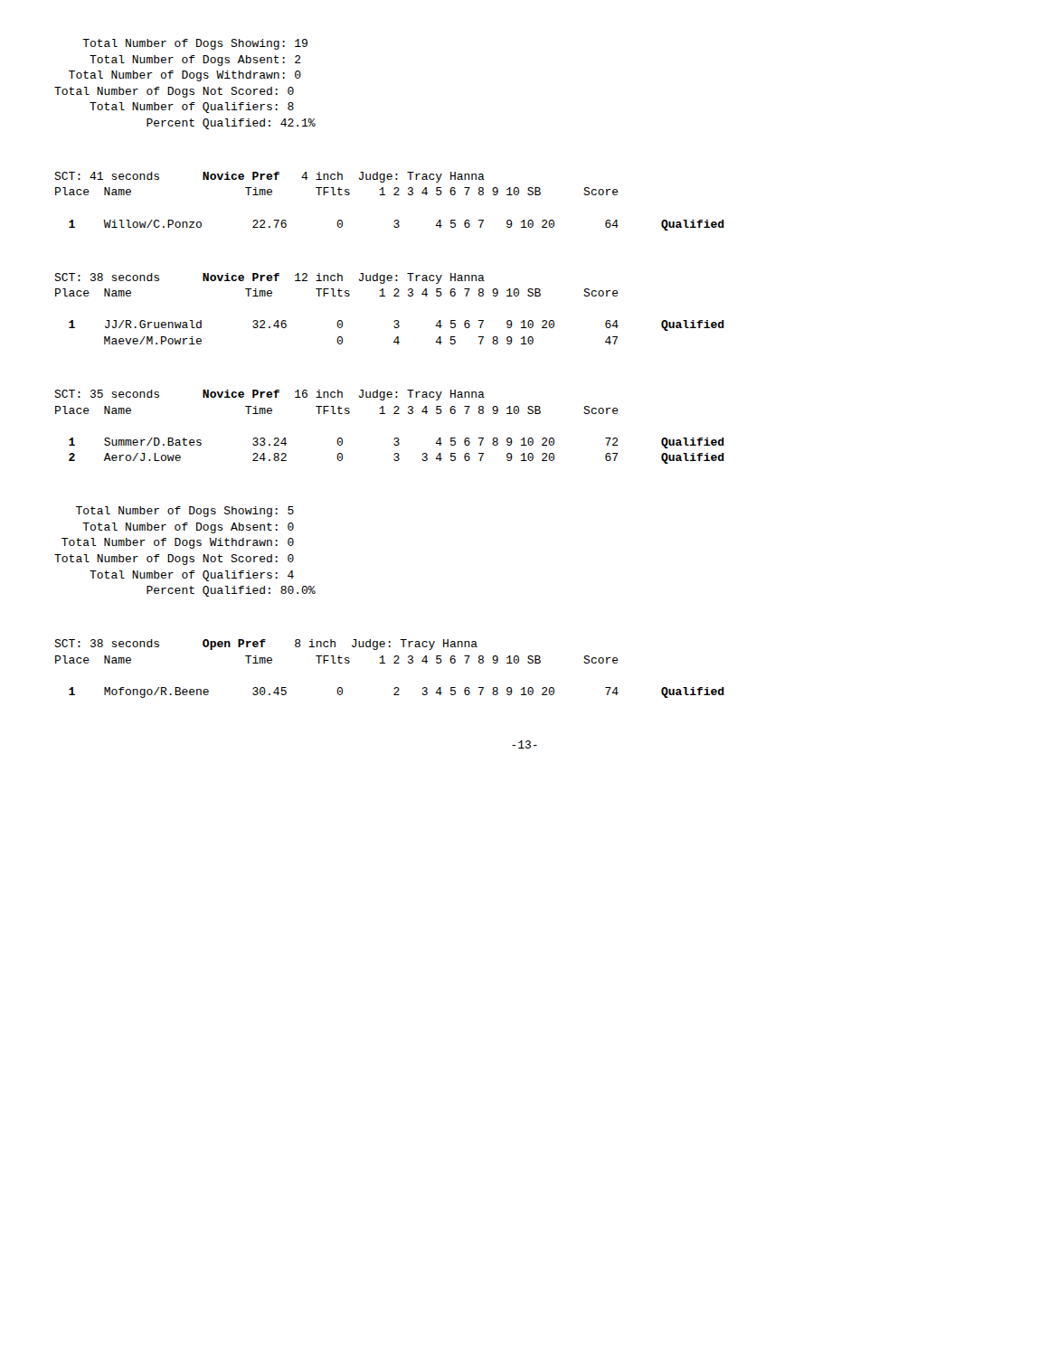Total Number of Dogs Showing: 19
     Total Number of Dogs Absent: 2
  Total Number of Dogs Withdrawn: 0
Total Number of Dogs Not Scored: 0
     Total Number of Qualifiers: 8
             Percent Qualified: 42.1%
SCT: 41 seconds      Novice Pref   4 inch  Judge: Tracy Hanna
Place  Name                Time      TFlts    1 2 3 4 5 6 7 8 9 10 SB      Score

  1    Willow/C.Ponzo       22.76       0       3     4 5 6 7   9 10 20       64      Qualified
SCT: 38 seconds      Novice Pref  12 inch  Judge: Tracy Hanna
Place  Name                Time      TFlts    1 2 3 4 5 6 7 8 9 10 SB      Score

  1    JJ/R.Gruenwald       32.46       0       3     4 5 6 7   9 10 20       64      Qualified
       Maeve/M.Powrie                   0       4     4 5   7 8 9 10          47
SCT: 35 seconds      Novice Pref  16 inch  Judge: Tracy Hanna
Place  Name                Time      TFlts    1 2 3 4 5 6 7 8 9 10 SB      Score

  1    Summer/D.Bates       33.24       0       3     4 5 6 7 8 9 10 20       72      Qualified
  2    Aero/J.Lowe          24.82       0       3   3 4 5 6 7   9 10 20       67      Qualified
   Total Number of Dogs Showing: 5
    Total Number of Dogs Absent: 0
 Total Number of Dogs Withdrawn: 0
Total Number of Dogs Not Scored: 0
     Total Number of Qualifiers: 4
             Percent Qualified: 80.0%
SCT: 38 seconds      Open Pref    8 inch  Judge: Tracy Hanna
Place  Name                Time      TFlts    1 2 3 4 5 6 7 8 9 10 SB      Score

  1    Mofongo/R.Beene      30.45       0       2   3 4 5 6 7 8 9 10 20       74      Qualified
-13-